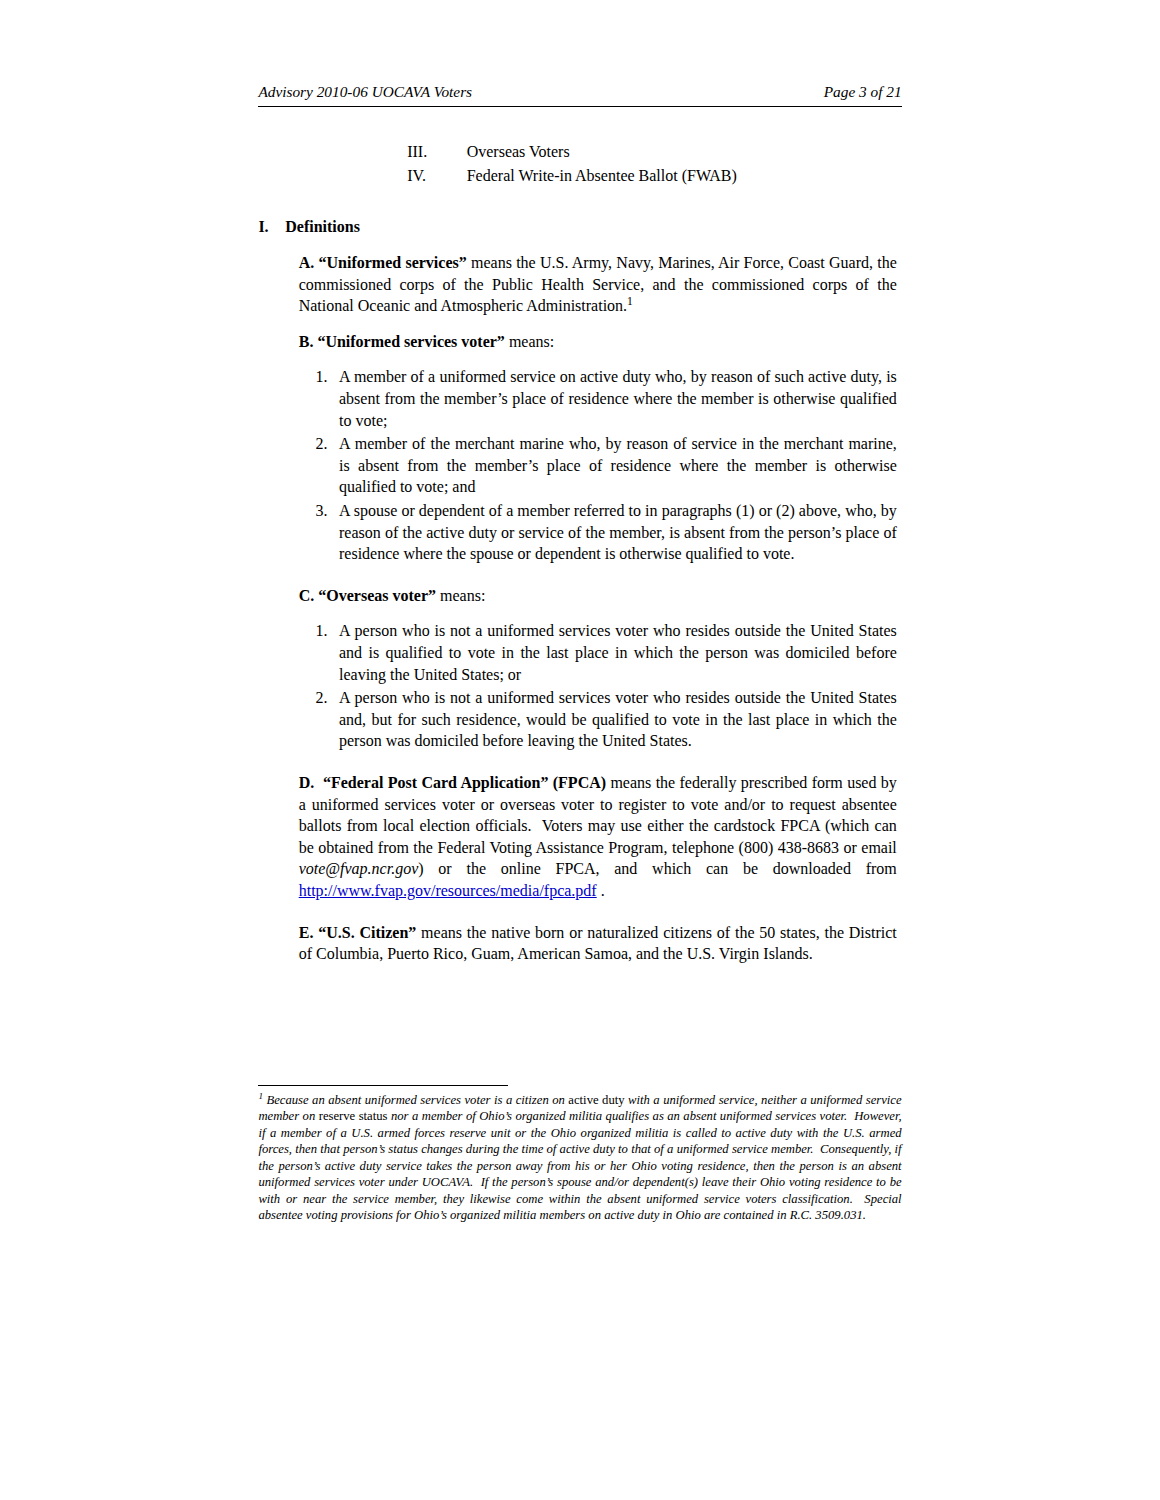Advisory 2010-06 UOCAVA Voters Page 3 of 21
III. Overseas Voters
IV. Federal Write-in Absentee Ballot (FWAB)
I. Definitions
A. “Uniformed services” means the U.S. Army, Navy, Marines, Air Force, Coast Guard, the commissioned corps of the Public Health Service, and the commissioned corps of the National Oceanic and Atmospheric Administration.1
B. “Uniformed services voter” means:
1. A member of a uniformed service on active duty who, by reason of such active duty, is absent from the member’s place of residence where the member is otherwise qualified to vote;
2. A member of the merchant marine who, by reason of service in the merchant marine, is absent from the member’s place of residence where the member is otherwise qualified to vote; and
3. A spouse or dependent of a member referred to in paragraphs (1) or (2) above, who, by reason of the active duty or service of the member, is absent from the person’s place of residence where the spouse or dependent is otherwise qualified to vote.
C. “Overseas voter” means:
1. A person who is not a uniformed services voter who resides outside the United States and is qualified to vote in the last place in which the person was domiciled before leaving the United States; or
2. A person who is not a uniformed services voter who resides outside the United States and, but for such residence, would be qualified to vote in the last place in which the person was domiciled before leaving the United States.
D. “Federal Post Card Application” (FPCA) means the federally prescribed form used by a uniformed services voter or overseas voter to register to vote and/or to request absentee ballots from local election officials. Voters may use either the cardstock FPCA (which can be obtained from the Federal Voting Assistance Program, telephone (800) 438-8683 or email vote@fvap.ncr.gov) or the online FPCA, and which can be downloaded from http://www.fvap.gov/resources/media/fpca.pdf .
E. “U.S. Citizen” means the native born or naturalized citizens of the 50 states, the District of Columbia, Puerto Rico, Guam, American Samoa, and the U.S. Virgin Islands.
1 Because an absent uniformed services voter is a citizen on active duty with a uniformed service, neither a uniformed service member on reserve status nor a member of Ohio’s organized militia qualifies as an absent uniformed services voter. However, if a member of a U.S. armed forces reserve unit or the Ohio organized militia is called to active duty with the U.S. armed forces, then that person’s status changes during the time of active duty to that of a uniformed service member. Consequently, if the person’s active duty service takes the person away from his or her Ohio voting residence, then the person is an absent uniformed services voter under UOCAVA. If the person’s spouse and/or dependent(s) leave their Ohio voting residence to be with or near the service member, they likewise come within the absent uniformed service voters classification. Special absentee voting provisions for Ohio’s organized militia members on active duty in Ohio are contained in R.C. 3509.031.